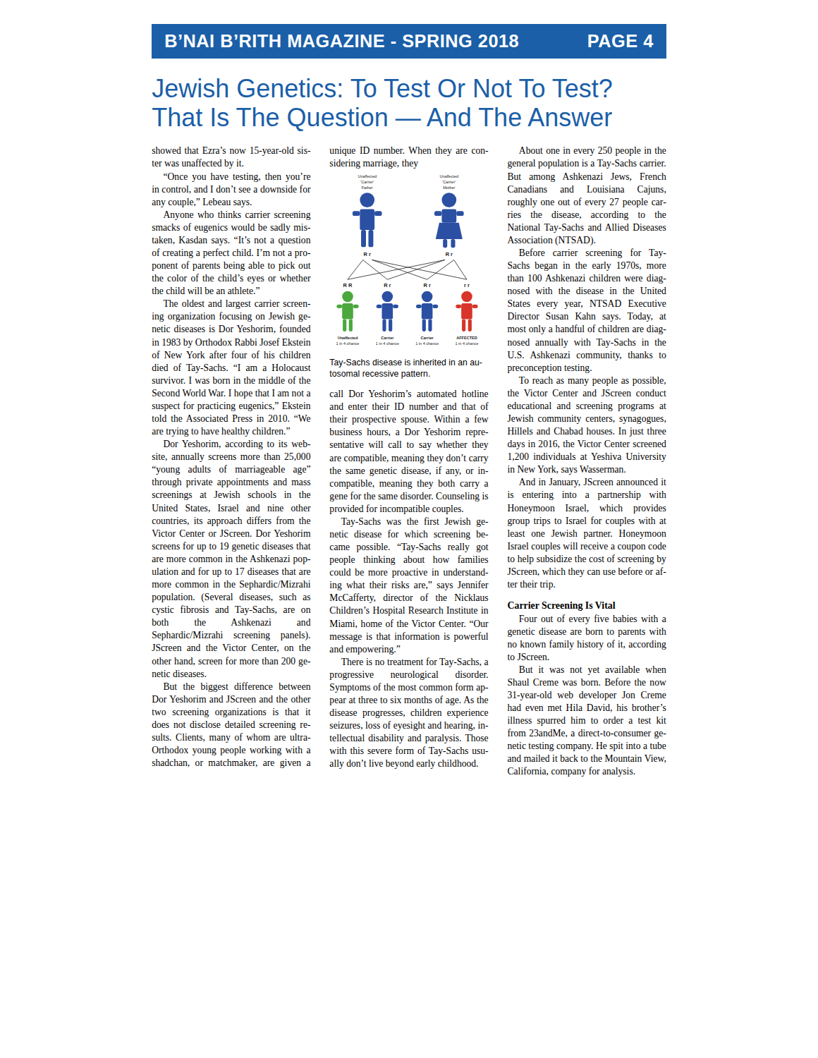B’NAI B’RITH MAGAZINE - SPRING 2018
PAGE 4
Jewish Genetics: To Test Or Not To Test? That Is The Question — And The Answer
showed that Ezra’s now 15-year-old sister was unaffected by it.
“Once you have testing, then you’re in control, and I don’t see a downside for any couple,” Lebeau says.
Anyone who thinks carrier screening smacks of eugenics would be sadly mistaken, Kasdan says. “It’s not a question of creating a perfect child. I’m not a proponent of parents being able to pick out the color of the child’s eyes or whether the child will be an athlete.”
The oldest and largest carrier screening organization focusing on Jewish genetic diseases is Dor Yeshorim, founded in 1983 by Orthodox Rabbi Josef Ekstein of New York after four of his children died of Tay-Sachs. “I am a Holocaust survivor. I was born in the middle of the Second World War. I hope that I am not a suspect for practicing eugenics,” Ekstein told the Associated Press in 2010. “We are trying to have healthy children.”
Dor Yeshorim, according to its website, annually screens more than 25,000 “young adults of marriageable age” through private appointments and mass screenings at Jewish schools in the United States, Israel and nine other countries, its approach differs from the Victor Center or JScreen. Dor Yeshorim screens for up to 19 genetic diseases that are more common in the Ashkenazi population and for up to 17 diseases that are more common in the Sephardic/Mizrahi population. (Several diseases, such as cystic fibrosis and Tay-Sachs, are on both the Ashkenazi and Sephardic/Mizrahi screening panels). JScreen and the Victor Center, on the other hand, screen for more than 200 genetic diseases.
But the biggest difference between Dor Yeshorim and JScreen and the other two screening organizations is that it does not disclose detailed screening results. Clients, many of whom are ultra-Orthodox young people working with a shadchan, or matchmaker, are given a unique ID number. When they are considering marriage, they
Unaffected 'Carrier' Father Unaffected 'Carrier' Mother R r R r R R R r R r r r Unaffected 1 in 4 chance Carrier 1 in 4 chance Carrier 1 in 4 chance AFFECTED 1 in 4 chance
Tay-Sachs disease is inherited in an autosomal recessive pattern.
call Dor Yeshorim’s automated hotline and enter their ID number and that of their prospective spouse. Within a few business hours, a Dor Yeshorim representative will call to say whether they are compatible, meaning they don’t carry the same genetic disease, if any, or incompatible, meaning they both carry a gene for the same disorder. Counseling is provided for incompatible couples.
Tay-Sachs was the first Jewish genetic disease for which screening became possible. “Tay-Sachs really got people thinking about how families could be more proactive in understanding what their risks are,” says Jennifer McCafferty, director of the Nicklaus Children’s Hospital Research Institute in Miami, home of the Victor Center. “Our message is that information is powerful and empowering.”
There is no treatment for Tay-Sachs, a progressive neurological disorder. Symptoms of the most common form appear at three to six months of age. As the disease progresses, children experience seizures, loss of eyesight and hearing, intellectual disability and paralysis. Those with this severe form of Tay-Sachs usually don’t live beyond early childhood.
About one in every 250 people in the general population is a Tay-Sachs carrier. But among Ashkenazi Jews, French Canadians and Louisiana Cajuns, roughly one out of every 27 people carries the disease, according to the National Tay-Sachs and Allied Diseases Association (NTSAD).
Before carrier screening for Tay-Sachs began in the early 1970s, more than 100 Ashkenazi children were diagnosed with the disease in the United States every year, NTSAD Executive Director Susan Kahn says. Today, at most only a handful of children are diagnosed annually with Tay-Sachs in the U.S. Ashkenazi community, thanks to preconception testing.
To reach as many people as possible, the Victor Center and JScreen conduct educational and screening programs at Jewish community centers, synagogues, Hillels and Chabad houses. In just three days in 2016, the Victor Center screened 1,200 individuals at Yeshiva University in New York, says Wasserman.
And in January, JScreen announced it is entering into a partnership with Honeymoon Israel, which provides group trips to Israel for couples with at least one Jewish partner. Honeymoon Israel couples will receive a coupon code to help subsidize the cost of screening by JScreen, which they can use before or after their trip.
Carrier Screening Is Vital
Four out of every five babies with a genetic disease are born to parents with no known family history of it, according to JScreen.
But it was not yet available when Shaul Creme was born. Before the now 31-year-old web developer Jon Creme had even met Hila David, his brother’s illness spurred him to order a test kit from 23andMe, a direct-to-consumer genetic testing company. He spit into a tube and mailed it back to the Mountain View, California, company for analysis.